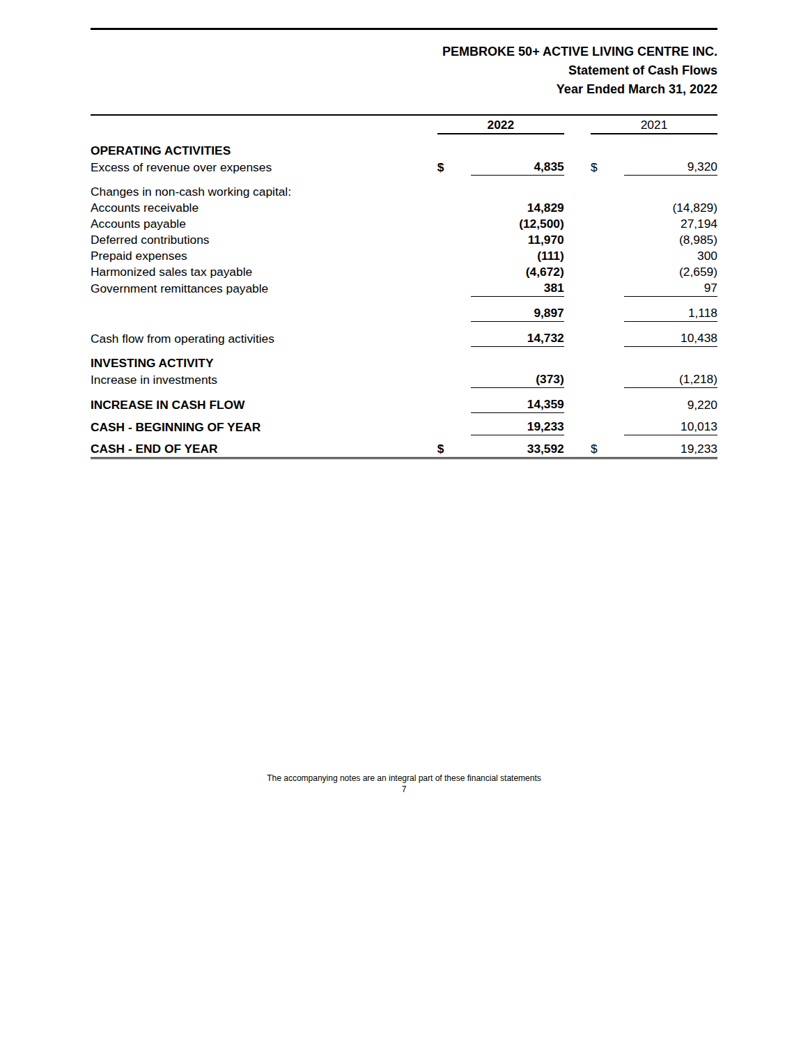PEMBROKE 50+ ACTIVE LIVING CENTRE INC.
Statement of Cash Flows
Year Ended March 31, 2022
| | 2022 | | 2021 |
| OPERATING ACTIVITIES | | | | | |
| Excess of revenue over expenses | $ | 4,835 | | $ | 9,320 |
| Changes in non-cash working capital: | | | | | |
| Accounts receivable | | 14,829 | | | (14,829) |
| Accounts payable | | (12,500) | | | 27,194 |
| Deferred contributions | | 11,970 | | | (8,985) |
| Prepaid expenses | | (111) | | | 300 |
| Harmonized sales tax payable | | (4,672) | | | (2,659) |
| Government remittances payable | | 381 | | | 97 |
| | | 9,897 | | | 1,118 |
| Cash flow from operating activities | | 14,732 | | | 10,438 |
| INVESTING ACTIVITY | | | | | |
| Increase in investments | | (373) | | | (1,218) |
| INCREASE IN CASH FLOW | | 14,359 | | | 9,220 |
| CASH - BEGINNING OF YEAR | | 19,233 | | | 10,013 |
| CASH - END OF YEAR | $ | 33,592 | | $ | 19,233 |
The accompanying notes are an integral part of these financial statements
7